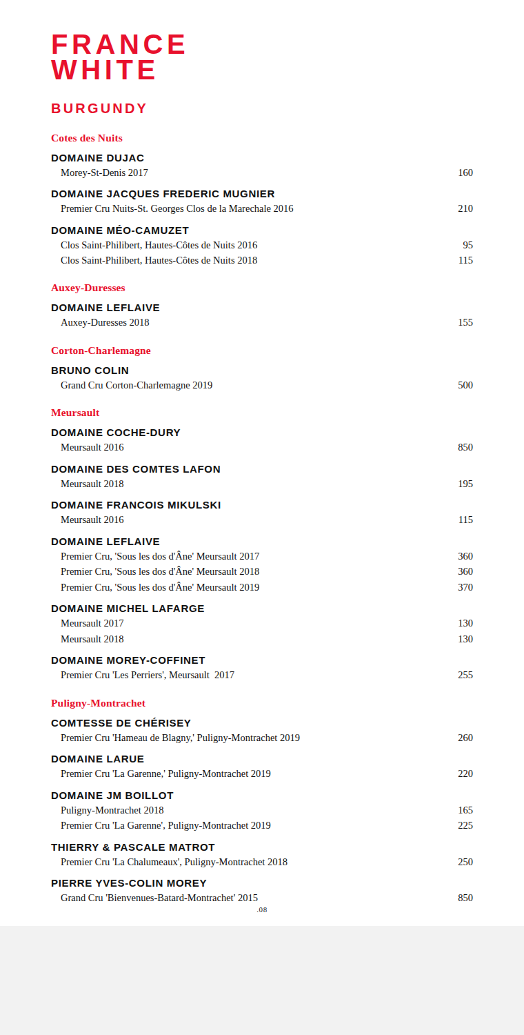FRANCE WHITE
BURGUNDY
Cotes des Nuits
Domaine Dujac
Morey-St-Denis 2017160
Domaine Jacques Frederic Mugnier
Premier Cru Nuits-St. Georges Clos de la Marechale 2016210
Domaine Méo-Camuzet
Clos Saint-Philibert, Hautes-Côtes de Nuits 201695
Clos Saint-Philibert, Hautes-Côtes de Nuits 2018115
Auxey-Duresses
Domaine Leflaive
Auxey-Duresses 2018155
Corton-Charlemagne
Bruno Colin
Grand Cru Corton-Charlemagne 2019500
Meursault
Domaine Coche-Dury
Meursault 2016850
Domaine des Comtes Lafon
Meursault 2018195
Domaine Francois Mikulski
Meursault 2016115
Domaine Leflaive
Premier Cru, 'Sous les dos d'Âne' Meursault 2017360
Premier Cru, 'Sous les dos d'Âne' Meursault 2018360
Premier Cru, 'Sous les dos d'Âne' Meursault 2019370
Domaine Michel Lafarge
Meursault 2017130
Meursault 2018130
Domaine Morey-Coffinet
Premier Cru 'Les Perriers', Meursault 2017255
Puligny-Montrachet
Comtesse de Chérisey
Premier Cru 'Hameau de Blagny,' Puligny-Montrachet 2019260
Domaine Larue
Premier Cru 'La Garenne,' Puligny-Montrachet 2019220
Domaine JM Boillot
Puligny-Montrachet 2018165
Premier Cru 'La Garenne', Puligny-Montrachet 2019225
Thierry & Pascale Matrot
Premier Cru 'La Chalumeaux', Puligny-Montrachet 2018250
Pierre Yves-Colin Morey
Grand Cru 'Bienvenues-Batard-Montrachet' 2015850
.08